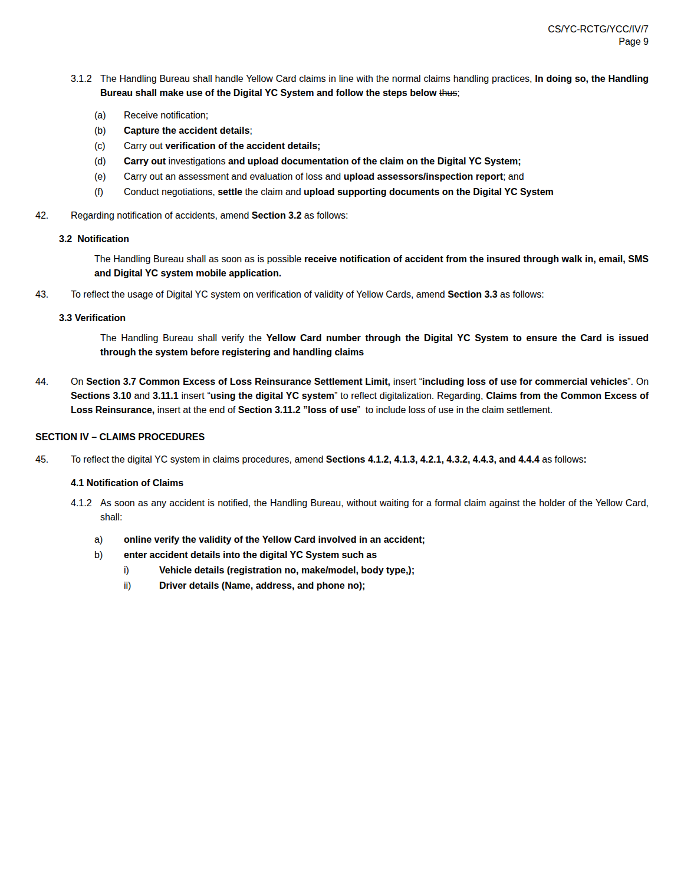CS/YC-RCTG/YCC/IV/7
Page 9
3.1.2
The Handling Bureau shall handle Yellow Card claims in line with the normal claims handling practices, In doing so, the Handling Bureau shall make use of the Digital YC System and follow the steps below thus;
(a)
Receive notification;
(b)
Capture the accident details;
(c)
Carry out verification of the accident details;
(d)
Carry out investigations and upload documentation of the claim on the Digital YC System;
(e)
Carry out an assessment and evaluation of loss and upload assessors/inspection report; and
(f)
Conduct negotiations, settle the claim and upload supporting documents on the Digital YC System
42.
Regarding notification of accidents, amend Section 3.2 as follows:
3.2 Notification
The Handling Bureau shall as soon as is possible receive notification of accident from the insured through walk in, email, SMS and Digital YC system mobile application.
43.
To reflect the usage of Digital YC system on verification of validity of Yellow Cards, amend Section 3.3 as follows:
3.3 Verification
The Handling Bureau shall verify the Yellow Card number through the Digital YC System to ensure the Card is issued through the system before registering and handling claims
44.
On Section 3.7 Common Excess of Loss Reinsurance Settlement Limit, insert “including loss of use for commercial vehicles”. On Sections 3.10 and 3.11.1 insert “using the digital YC system” to reflect digitalization. Regarding, Claims from the Common Excess of Loss Reinsurance, insert at the end of Section 3.11.2 ”loss of use” to include loss of use in the claim settlement.
SECTION IV – CLAIMS PROCEDURES
45.
To reflect the digital YC system in claims procedures, amend Sections 4.1.2, 4.1.3, 4.2.1, 4.3.2, 4.4.3, and 4.4.4 as follows:
4.1 Notification of Claims
4.1.2
As soon as any accident is notified, the Handling Bureau, without waiting for a formal claim against the holder of the Yellow Card, shall:
a)
online verify the validity of the Yellow Card involved in an accident;
b)
enter accident details into the digital YC System such as
i)
Vehicle details (registration no, make/model, body type,);
ii)
Driver details (Name, address, and phone no);